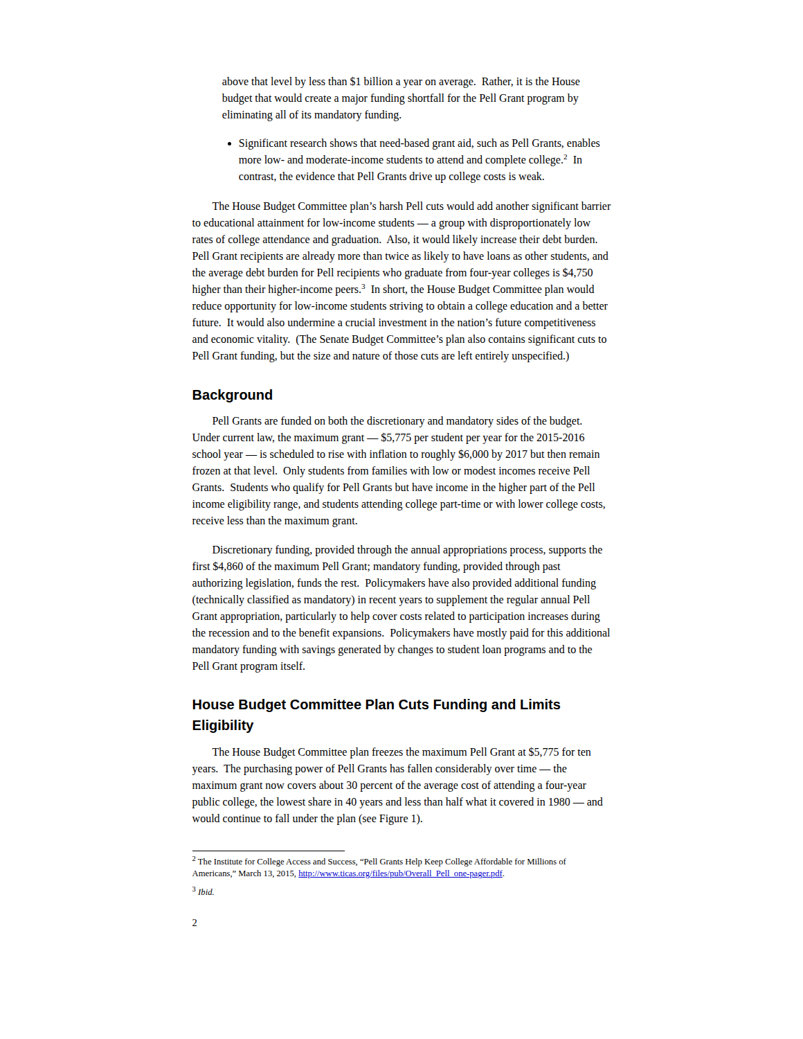above that level by less than $1 billion a year on average. Rather, it is the House budget that would create a major funding shortfall for the Pell Grant program by eliminating all of its mandatory funding.
Significant research shows that need-based grant aid, such as Pell Grants, enables more low- and moderate-income students to attend and complete college.2 In contrast, the evidence that Pell Grants drive up college costs is weak.
The House Budget Committee plan’s harsh Pell cuts would add another significant barrier to educational attainment for low-income students — a group with disproportionately low rates of college attendance and graduation. Also, it would likely increase their debt burden. Pell Grant recipients are already more than twice as likely to have loans as other students, and the average debt burden for Pell recipients who graduate from four-year colleges is $4,750 higher than their higher-income peers.3 In short, the House Budget Committee plan would reduce opportunity for low-income students striving to obtain a college education and a better future. It would also undermine a crucial investment in the nation’s future competitiveness and economic vitality. (The Senate Budget Committee’s plan also contains significant cuts to Pell Grant funding, but the size and nature of those cuts are left entirely unspecified.)
Background
Pell Grants are funded on both the discretionary and mandatory sides of the budget. Under current law, the maximum grant — $5,775 per student per year for the 2015-2016 school year — is scheduled to rise with inflation to roughly $6,000 by 2017 but then remain frozen at that level. Only students from families with low or modest incomes receive Pell Grants. Students who qualify for Pell Grants but have income in the higher part of the Pell income eligibility range, and students attending college part-time or with lower college costs, receive less than the maximum grant.
Discretionary funding, provided through the annual appropriations process, supports the first $4,860 of the maximum Pell Grant; mandatory funding, provided through past authorizing legislation, funds the rest. Policymakers have also provided additional funding (technically classified as mandatory) in recent years to supplement the regular annual Pell Grant appropriation, particularly to help cover costs related to participation increases during the recession and to the benefit expansions. Policymakers have mostly paid for this additional mandatory funding with savings generated by changes to student loan programs and to the Pell Grant program itself.
House Budget Committee Plan Cuts Funding and Limits Eligibility
The House Budget Committee plan freezes the maximum Pell Grant at $5,775 for ten years. The purchasing power of Pell Grants has fallen considerably over time — the maximum grant now covers about 30 percent of the average cost of attending a four-year public college, the lowest share in 40 years and less than half what it covered in 1980 — and would continue to fall under the plan (see Figure 1).
2 The Institute for College Access and Success, “Pell Grants Help Keep College Affordable for Millions of Americans,” March 13, 2015, http://www.ticas.org/files/pub/Overall_Pell_one-pager.pdf.
3 Ibid.
2